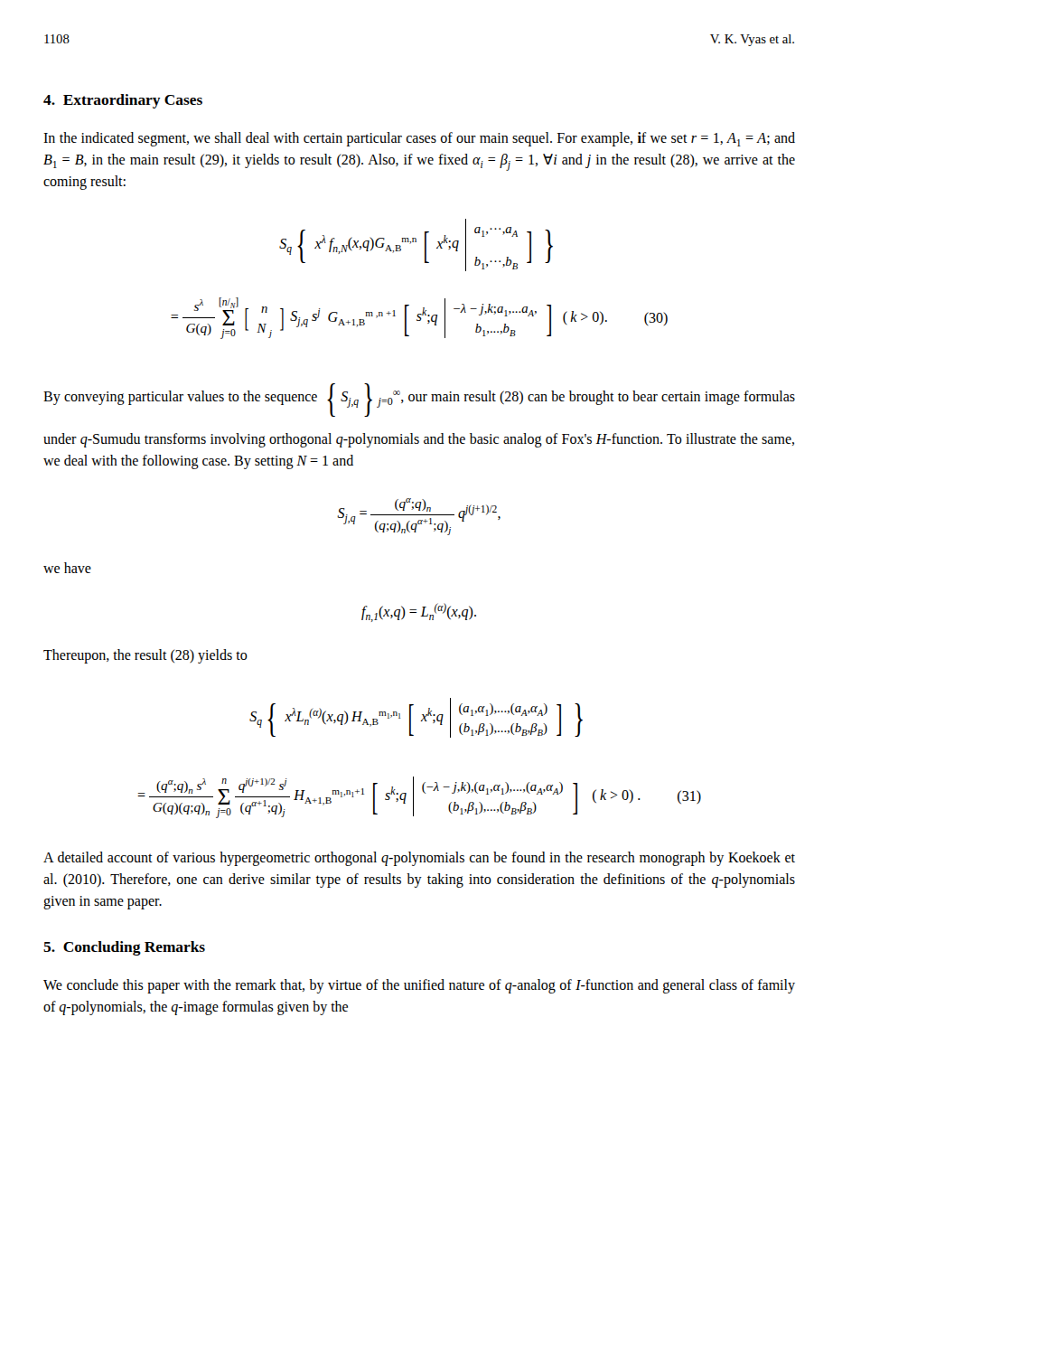1108 V. K. Vyas et al.
4. Extraordinary Cases
In the indicated segment, we shall deal with certain particular cases of our main sequel. For example, if we set r = 1, A1 = A; and B1 = B, in the main result (29), it yields to result (28). Also, if we fixed αi = βj = 1, ∀i and j in the result (28), we arrive at the coming result:
Sq{ xλ fn,N(x,q)GA,Bm,n [ xk;q
| a 1 ,···, a A |
| b 1 ,···, b B |
] }
= sλ G(q) [n/N] Σj=0 [
| n |
| N j |
] Sj,q sj GA+1,Bm ,n +1 [ sk;q
| − λ − j , k ; a 1 ,... a A , |
| b 1 ,..., b B |
] ( k > 0). (30)
By conveying particular values to the sequence {Sj,q}j=0∞, our main result (28) can be brought to bear certain image formulas under q-Sumudu transforms involving orthogonal q-polynomials and the basic analog of Fox's H-function. To illustrate the same, we deal with the following case. By setting N = 1 and
Sj,q = (qα;q)n (q;q)n(qα+1;q)j qj(j+1)/2,
we have
fn,1(x,q) = Ln(α)(x,q).
Thereupon, the result (28) yields to
Sq{ xλ Ln(α)(x,q) HA,Bm1,n1 [ xk;q
| ( a 1 , α 1 ),...,( a A , α A ) |
| ( b 1 , β 1 ),...,( b B , β B ) |
] }
= (qα;q)n sλ G(q)(q;q)n nΣj=0 qj(j+1)/2 sj (qα+1;q)j HA+1,Bm1,n1+1 [ sk;q
| (− λ − j , k ),( a 1 , α 1 ),...,( a A , α A ) |
| ( b 1 , β 1 ),...,( b B , β B ) |
] ( k > 0) . (31)
A detailed account of various hypergeometric orthogonal q-polynomials can be found in the research monograph by Koekoek et al. (2010). Therefore, one can derive similar type of results by taking into consideration the definitions of the q-polynomials given in same paper.
5. Concluding Remarks
We conclude this paper with the remark that, by virtue of the unified nature of q-analog of I-function and general class of family of q-polynomials, the q-image formulas given by the